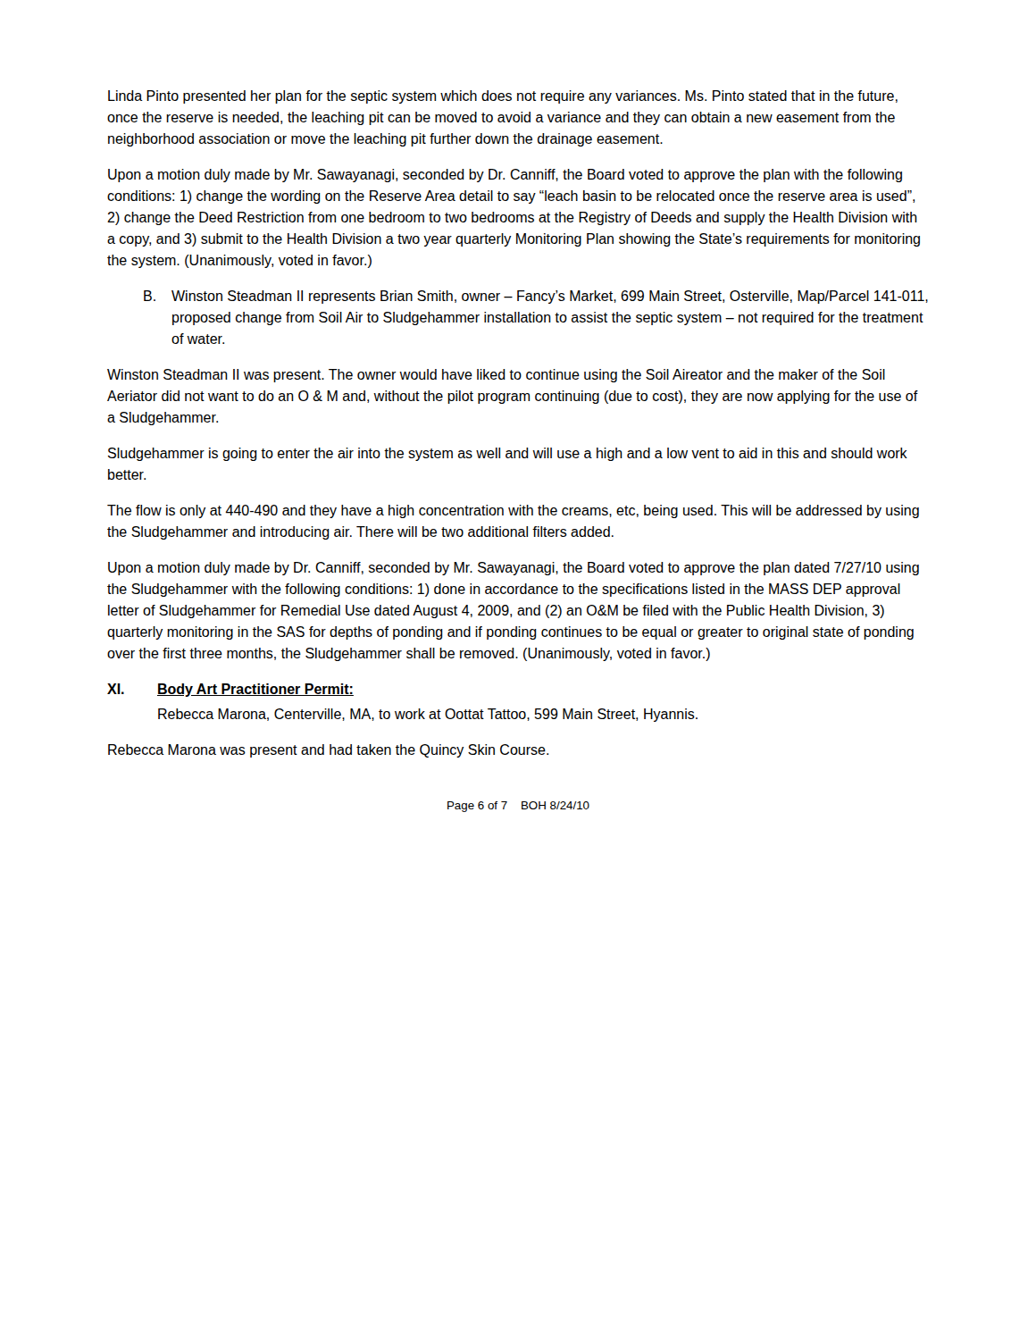Linda Pinto presented her plan for the septic system which does not require any variances. Ms. Pinto stated that in the future, once the reserve is needed, the leaching pit can be moved to avoid a variance and they can obtain a new easement from the neighborhood association or move the leaching pit further down the drainage easement.
Upon a motion duly made by Mr. Sawayanagi, seconded by Dr. Canniff, the Board voted to approve the plan with the following conditions: 1) change the wording on the Reserve Area detail to say “leach basin to be relocated once the reserve area is used”, 2) change the Deed Restriction from one bedroom to two bedrooms at the Registry of Deeds and supply the Health Division with a copy, and 3) submit to the Health Division a two year quarterly Monitoring Plan showing the State’s requirements for monitoring the system. (Unanimously, voted in favor.)
B.
Winston Steadman II represents Brian Smith, owner – Fancy’s Market, 699 Main Street, Osterville, Map/Parcel 141-011, proposed change from Soil Air to Sludgehammer installation to assist the septic system – not required for the treatment of water.
Winston Steadman II was present. The owner would have liked to continue using the Soil Aireator and the maker of the Soil Aeriator did not want to do an O & M and, without the pilot program continuing (due to cost), they are now applying for the use of a Sludgehammer.
Sludgehammer is going to enter the air into the system as well and will use a high and a low vent to aid in this and should work better.
The flow is only at 440-490 and they have a high concentration with the creams, etc, being used. This will be addressed by using the Sludgehammer and introducing air. There will be two additional filters added.
Upon a motion duly made by Dr. Canniff, seconded by Mr. Sawayanagi, the Board voted to approve the plan dated 7/27/10 using the Sludgehammer with the following conditions: 1) done in accordance to the specifications listed in the MASS DEP approval letter of Sludgehammer for Remedial Use dated August 4, 2009, and (2) an O&M be filed with the Public Health Division, 3) quarterly monitoring in the SAS for depths of ponding and if ponding continues to be equal or greater to original state of ponding over the first three months, the Sludgehammer shall be removed. (Unanimously, voted in favor.)
XI.
Body Art Practitioner Permit:
Rebecca Marona, Centerville, MA, to work at Oottat Tattoo, 599 Main Street, Hyannis.
Rebecca Marona was present and had taken the Quincy Skin Course.
Page 6 of 7 BOH 8/24/10